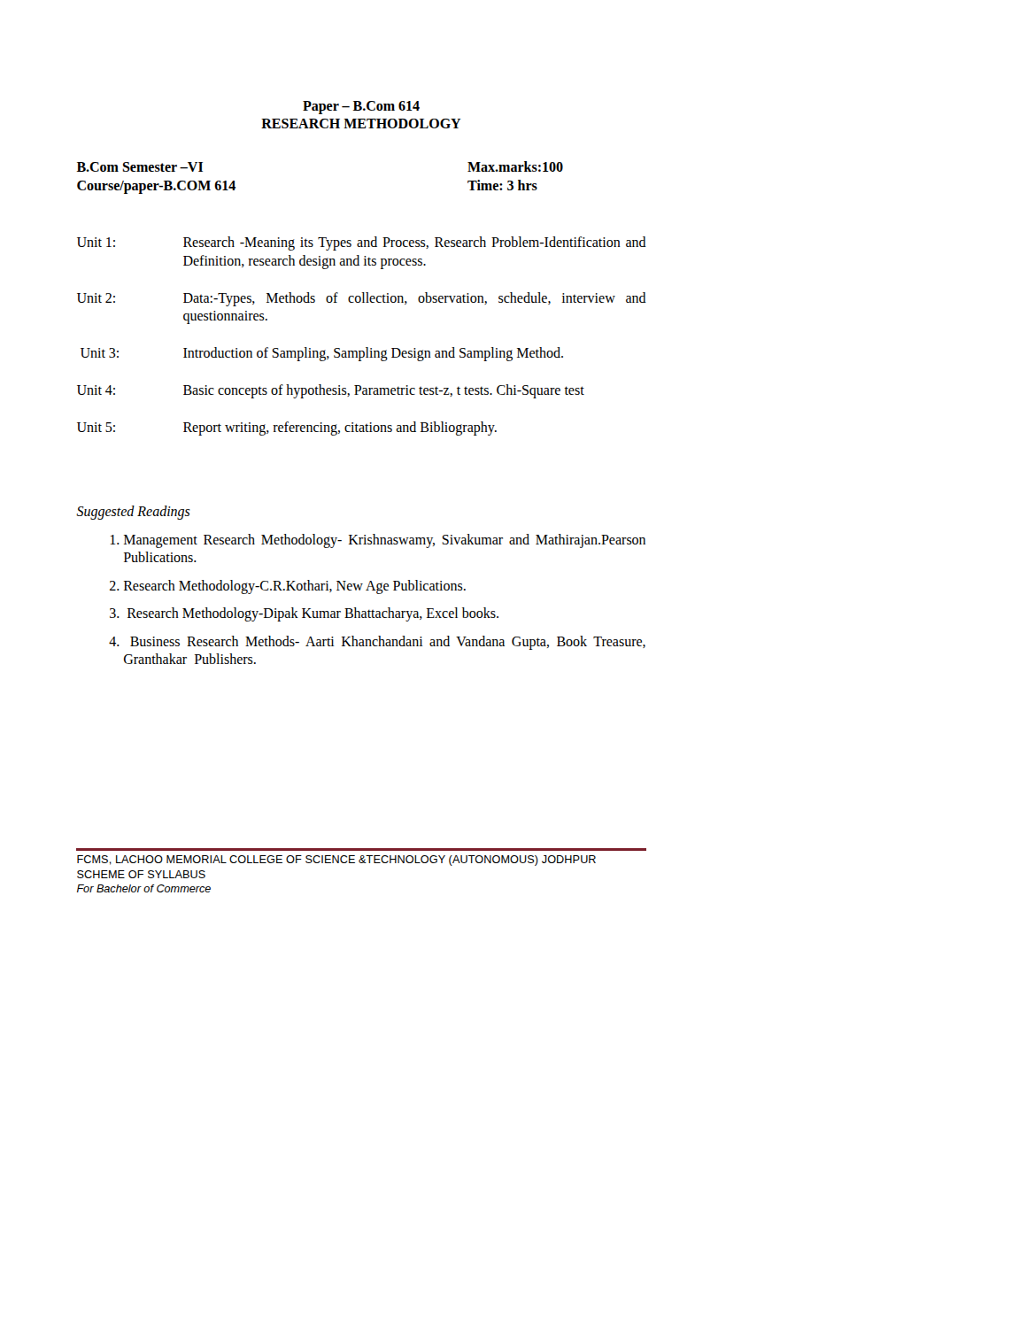Paper – B.Com 614
RESEARCH METHODOLOGY
B.Com Semester –VI
Max.marks:100
Course/paper-B.COM 614
Time: 3 hrs
| Unit 1: | Research -Meaning its Types and Process, Research Problem-Identification and Definition, research design and its process. |
| Unit 2: | Data:-Types, Methods of collection, observation, schedule, interview and questionnaires. |
| Unit 3: | Introduction of Sampling, Sampling Design and Sampling Method. |
| Unit 4: | Basic concepts of hypothesis, Parametric test-z, t tests. Chi-Square test |
| Unit 5: | Report writing, referencing, citations and Bibliography. |
Suggested Readings
Management Research Methodology- Krishnaswamy, Sivakumar and Mathirajan.Pearson Publications.
Research Methodology-C.R.Kothari, New Age Publications.
Research Methodology-Dipak Kumar Bhattacharya, Excel books.
Business Research Methods- Aarti Khanchandani and Vandana Gupta, Book Treasure, Granthakar Publishers.
FCMS, LACHOO MEMORIAL COLLEGE OF SCIENCE &TECHNOLOGY (AUTONOMOUS) JODHPUR SCHEME OF SYLLABUS
For Bachelor of Commerce